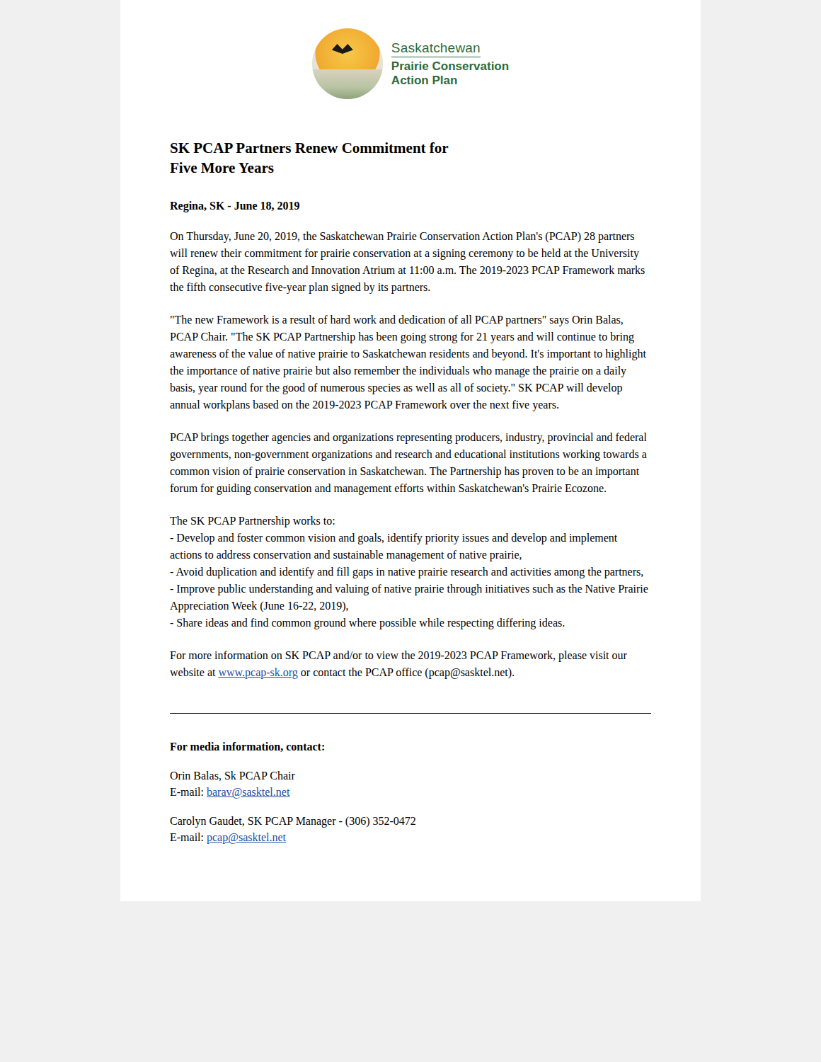Saskatchewan Prairie Conservation Action Plan
SK PCAP Partners Renew Commitment for
Five More Years
Regina, SK - June 18, 2019
On Thursday, June 20, 2019, the Saskatchewan Prairie Conservation Action Plan's (PCAP) 28 partners will renew their commitment for prairie conservation at a signing ceremony to be held at the University of Regina, at the Research and Innovation Atrium at 11:00 a.m. The 2019-2023 PCAP Framework marks the fifth consecutive five-year plan signed by its partners.
"The new Framework is a result of hard work and dedication of all PCAP partners" says Orin Balas, PCAP Chair. "The SK PCAP Partnership has been going strong for 21 years and will continue to bring awareness of the value of native prairie to Saskatchewan residents and beyond. It's important to highlight the importance of native prairie but also remember the individuals who manage the prairie on a daily basis, year round for the good of numerous species as well as all of society." SK PCAP will develop annual workplans based on the 2019-2023 PCAP Framework over the next five years.
PCAP brings together agencies and organizations representing producers, industry, provincial and federal governments, non-government organizations and research and educational institutions working towards a common vision of prairie conservation in Saskatchewan. The Partnership has proven to be an important forum for guiding conservation and management efforts within Saskatchewan's Prairie Ecozone.
The SK PCAP Partnership works to:
- Develop and foster common vision and goals, identify priority issues and develop and implement actions to address conservation and sustainable management of native prairie,
- Avoid duplication and identify and fill gaps in native prairie research and activities among the partners,
- Improve public understanding and valuing of native prairie through initiatives such as the Native Prairie Appreciation Week (June 16-22, 2019),
- Share ideas and find common ground where possible while respecting differing ideas.
For more information on SK PCAP and/or to view the 2019-2023 PCAP Framework, please visit our website at www.pcap-sk.org or contact the PCAP office (pcap@sasktel.net).
For media information, contact:
Orin Balas, Sk PCAP Chair
E-mail: barav@sasktel.net
Carolyn Gaudet, SK PCAP Manager - (306) 352-0472
E-mail: pcap@sasktel.net